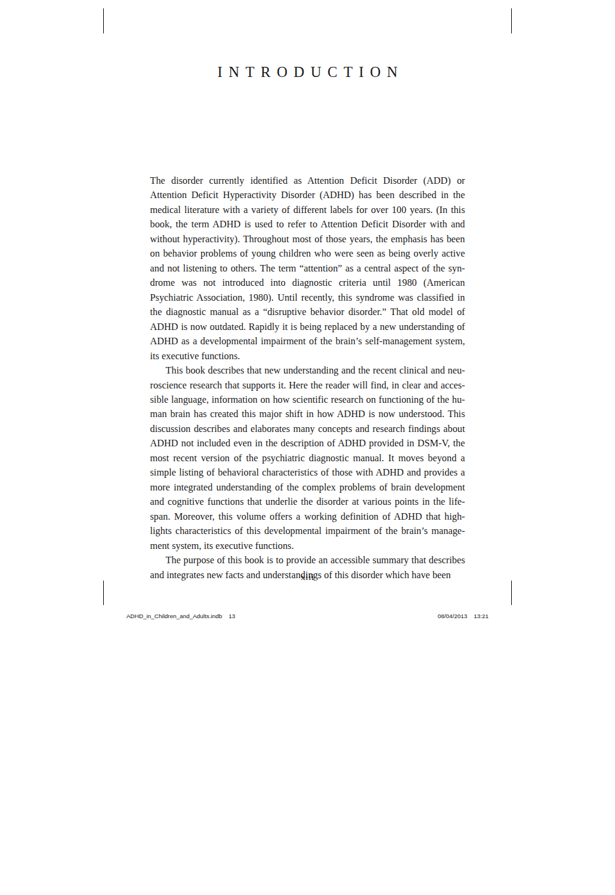INTRODUCTION
The disorder currently identified as Attention Deficit Disorder (ADD) or Attention Deficit Hyperactivity Disorder (ADHD) has been described in the medical literature with a variety of different labels for over 100 years. (In this book, the term ADHD is used to refer to Attention Deficit Disorder with and without hyperactivity). Throughout most of those years, the emphasis has been on behavior problems of young children who were seen as being overly active and not listening to others. The term “attention” as a central aspect of the syndrome was not introduced into diagnostic criteria until 1980 (American Psychiatric Association, 1980). Until recently, this syndrome was classified in the diagnostic manual as a “disruptive behavior disorder.” That old model of ADHD is now outdated. Rapidly it is being replaced by a new understanding of ADHD as a developmental impairment of the brain’s self-management system, its executive functions.
This book describes that new understanding and the recent clinical and neuroscience research that supports it. Here the reader will find, in clear and accessible language, information on how scientific research on functioning of the human brain has created this major shift in how ADHD is now understood. This discussion describes and elaborates many concepts and research findings about ADHD not included even in the description of ADHD provided in DSM-V, the most recent version of the psychiatric diagnostic manual. It moves beyond a simple listing of behavioral characteristics of those with ADHD and provides a more integrated understanding of the complex problems of brain development and cognitive functions that underlie the disorder at various points in the lifespan. Moreover, this volume offers a working definition of ADHD that highlights characteristics of this developmental impairment of the brain’s management system, its executive functions.
The purpose of this book is to provide an accessible summary that describes and integrates new facts and understandings of this disorder which have been
xiii
ADHD_in_Children_and_Adults.indb 13
08/04/201313:21